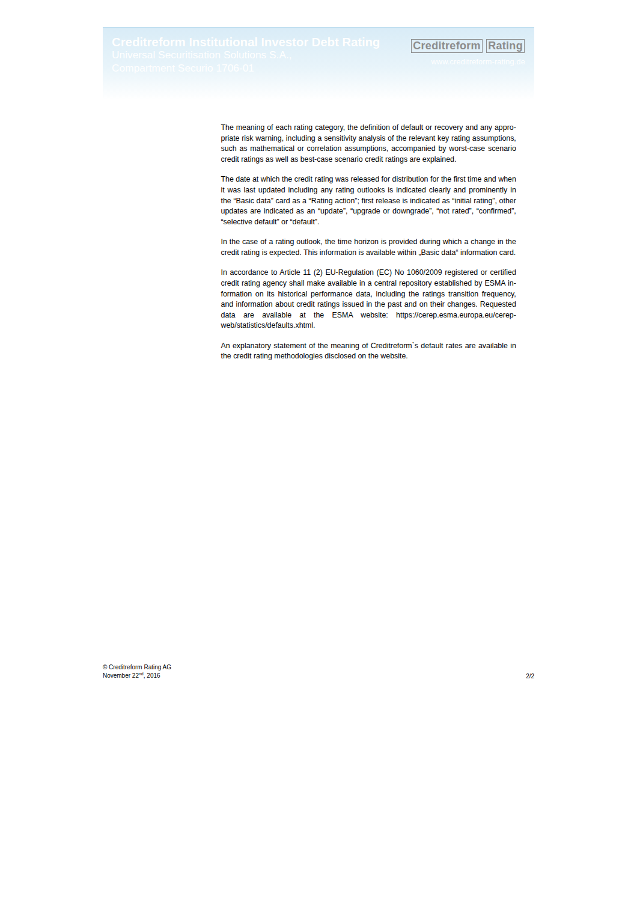Creditreform Institutional Investor Debt Rating
Universal Securitisation Solutions S.A.,
Compartment Securio 1706-01
Creditreform Rating
www.creditreform-rating.de
The meaning of each rating category, the definition of default or recovery and any appropriate risk warning, including a sensitivity analysis of the relevant key rating assumptions, such as mathematical or correlation assumptions, accompanied by worst-case scenario credit ratings as well as best-case scenario credit ratings are explained.
The date at which the credit rating was released for distribution for the first time and when it was last updated including any rating outlooks is indicated clearly and prominently in the “Basic data” card as a “Rating action”; first release is indicated as “initial rating”, other updates are indicated as an “update”, “upgrade or downgrade”, “not rated”, “confirmed”, “selective default” or “default”.
In the case of a rating outlook, the time horizon is provided during which a change in the credit rating is expected. This information is available within „Basic data“ information card.
In accordance to Article 11 (2) EU-Regulation (EC) No 1060/2009 registered or certified credit rating agency shall make available in a central repository established by ESMA information on its historical performance data, including the ratings transition frequency, and information about credit ratings issued in the past and on their changes. Requested data are available at the ESMA website: https://cerep.esma.europa.eu/cerep-web/statistics/defaults.xhtml.
An explanatory statement of the meaning of Creditreform`s default rates are available in the credit rating methodologies disclosed on the website.
© Creditreform Rating AG
November 22nd, 2016
2/2